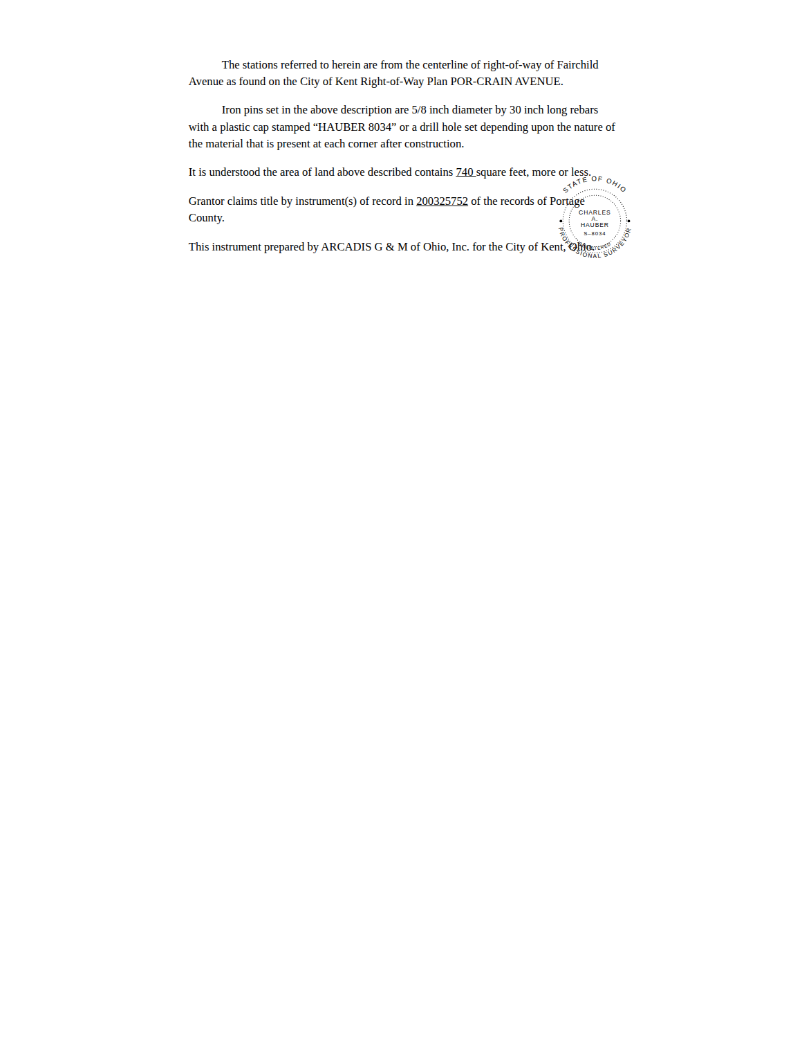The stations referred to herein are from the centerline of right-of-way of Fairchild Avenue as found on the City of Kent Right-of-Way Plan POR-CRAIN AVENUE.
Iron pins set in the above description are 5/8 inch diameter by 30 inch long rebars with a plastic cap stamped “HAUBER 8034” or a drill hole set depending upon the nature of the material that is present at each corner after construction.
It is understood the area of land above described contains 740 square feet, more or less.
Grantor claims title by instrument(s) of record in 200325752 of the records of Portage County.
This instrument prepared by ARCADIS G & M of Ohio, Inc. for the City of Kent, Ohio.
STATE OF OHIO PROFESSIONAL SURVEYOR REGISTERED CHARLES A. HAUBER S–8034